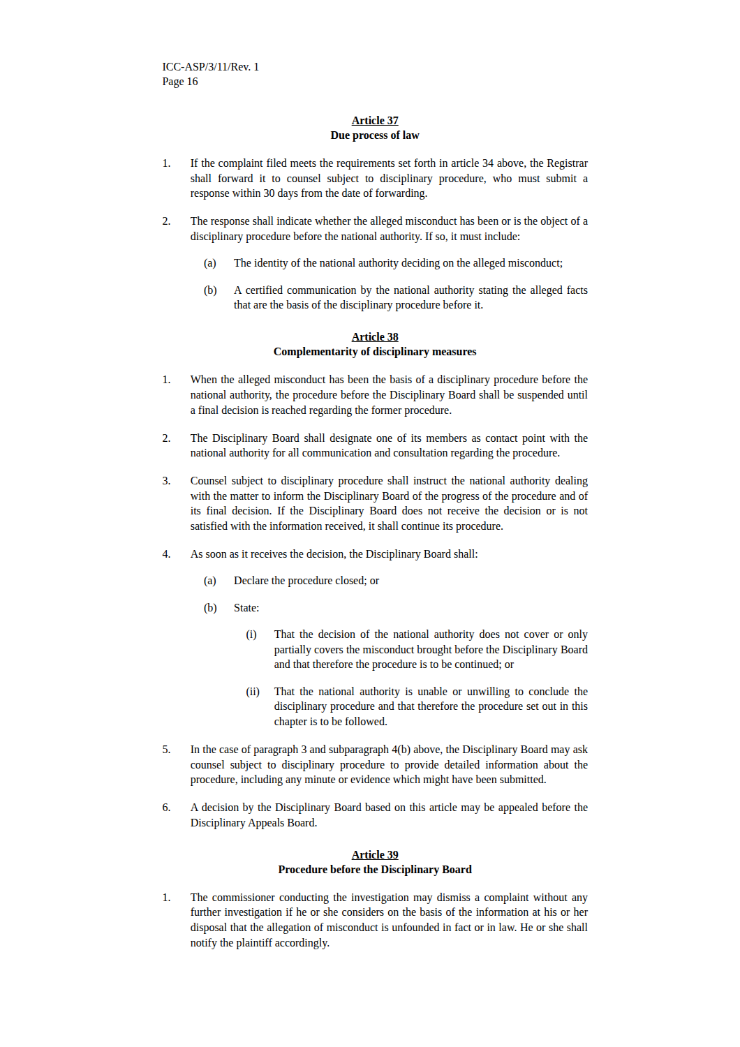ICC-ASP/3/11/Rev. 1
Page 16
Article 37 Due process of law
1. If the complaint filed meets the requirements set forth in article 34 above, the Registrar shall forward it to counsel subject to disciplinary procedure, who must submit a response within 30 days from the date of forwarding.
2. The response shall indicate whether the alleged misconduct has been or is the object of a disciplinary procedure before the national authority. If so, it must include:
(a) The identity of the national authority deciding on the alleged misconduct;
(b) A certified communication by the national authority stating the alleged facts that are the basis of the disciplinary procedure before it.
Article 38 Complementarity of disciplinary measures
1. When the alleged misconduct has been the basis of a disciplinary procedure before the national authority, the procedure before the Disciplinary Board shall be suspended until a final decision is reached regarding the former procedure.
2. The Disciplinary Board shall designate one of its members as contact point with the national authority for all communication and consultation regarding the procedure.
3. Counsel subject to disciplinary procedure shall instruct the national authority dealing with the matter to inform the Disciplinary Board of the progress of the procedure and of its final decision. If the Disciplinary Board does not receive the decision or is not satisfied with the information received, it shall continue its procedure.
4. As soon as it receives the decision, the Disciplinary Board shall:
(a) Declare the procedure closed; or
(b) State:
(i) That the decision of the national authority does not cover or only partially covers the misconduct brought before the Disciplinary Board and that therefore the procedure is to be continued; or
(ii) That the national authority is unable or unwilling to conclude the disciplinary procedure and that therefore the procedure set out in this chapter is to be followed.
5. In the case of paragraph 3 and subparagraph 4(b) above, the Disciplinary Board may ask counsel subject to disciplinary procedure to provide detailed information about the procedure, including any minute or evidence which might have been submitted.
6. A decision by the Disciplinary Board based on this article may be appealed before the Disciplinary Appeals Board.
Article 39 Procedure before the Disciplinary Board
1. The commissioner conducting the investigation may dismiss a complaint without any further investigation if he or she considers on the basis of the information at his or her disposal that the allegation of misconduct is unfounded in fact or in law. He or she shall notify the plaintiff accordingly.